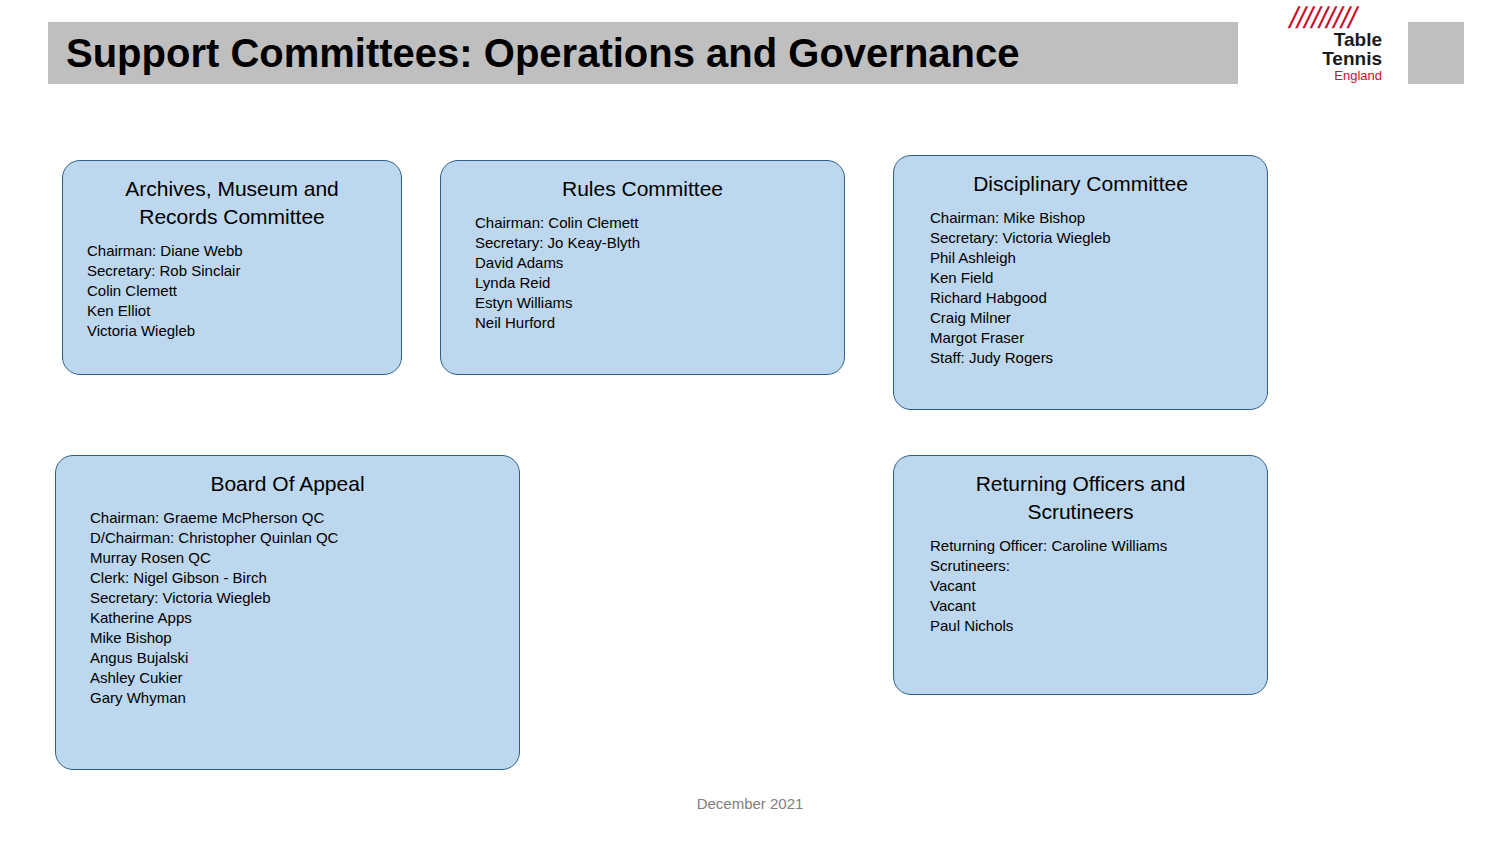Support Committees: Operations and Governance
///////// Table Tennis England
Archives, Museum and
Records Committee
Chairman: Diane Webb
Secretary: Rob Sinclair
Colin Clemett
Ken Elliot
Victoria Wiegleb
Rules Committee
Chairman: Colin Clemett
Secretary: Jo Keay-Blyth
David Adams
Lynda Reid
Estyn Williams
Neil Hurford
Disciplinary Committee
Chairman: Mike Bishop
Secretary: Victoria Wiegleb
Phil Ashleigh
Ken Field
Richard Habgood
Craig Milner
Margot Fraser
Staff: Judy Rogers
Board Of Appeal
Chairman: Graeme McPherson QC
D/Chairman: Christopher Quinlan QC
Murray Rosen QC
Clerk: Nigel Gibson - Birch
Secretary: Victoria Wiegleb
Katherine Apps
Mike Bishop
Angus Bujalski
Ashley Cukier
Gary Whyman
Returning Officers and
Scrutineers
Returning Officer: Caroline Williams
Scrutineers:
Vacant
Vacant
Paul Nichols
December 2021